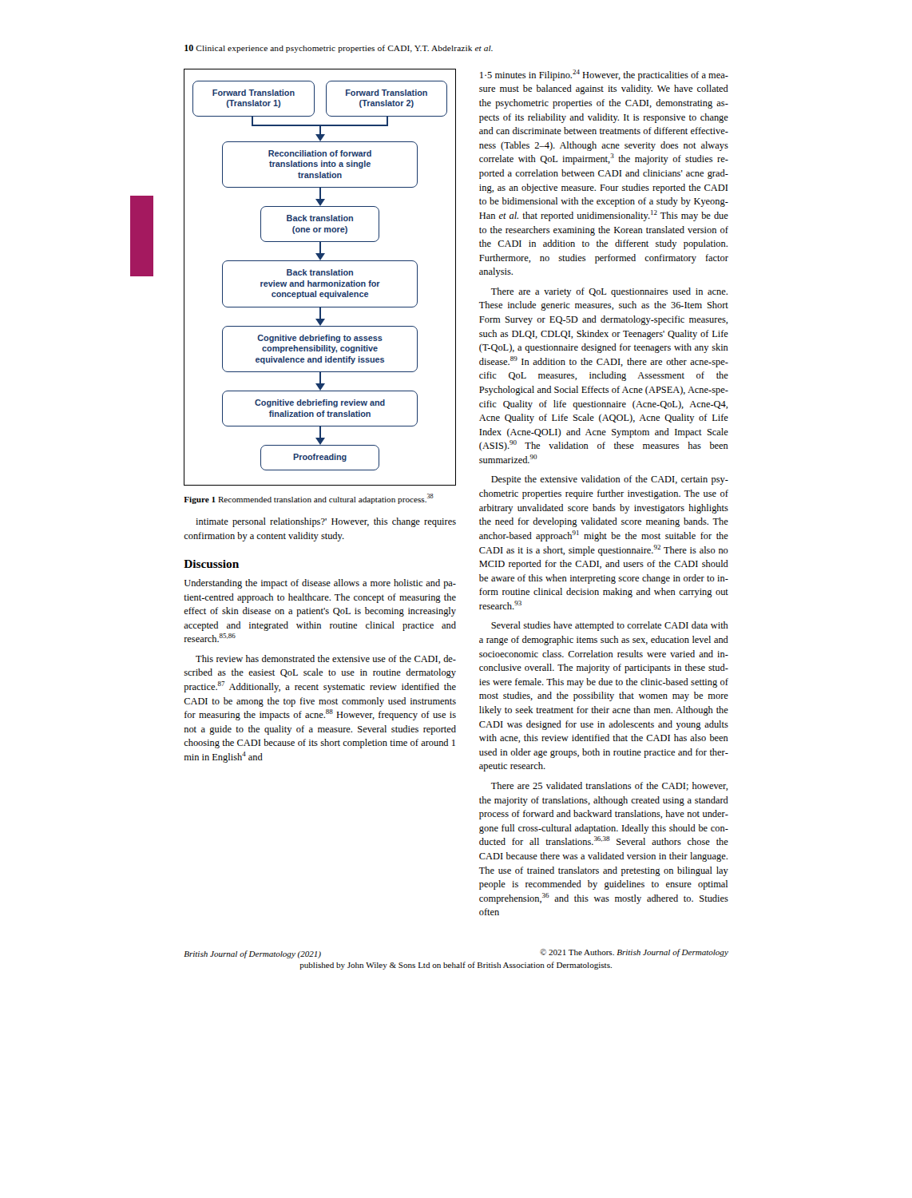10 Clinical experience and psychometric properties of CADI, Y.T. Abdelrazik et al.
Forward Translation
(Translator 1)
Forward Translation
(Translator 2)
Reconciliation of forward
translations into a single
translation
Back translation
(one or more)
Back translation
review and harmonization for
conceptual equivalence
Cognitive debriefing to assess
comprehensibility, cognitive
equivalence and identify issues
Cognitive debriefing review and
finalization of translation
Proofreading
Figure 1 Recommended translation and cultural adaptation process.38
intimate personal relationships?' However, this change requires confirmation by a content validity study.
Discussion
Understanding the impact of disease allows a more holistic and patient-centred approach to healthcare. The concept of measuring the effect of skin disease on a patient's QoL is becoming increasingly accepted and integrated within routine clinical practice and research.85,86
This review has demonstrated the extensive use of the CADI, described as the easiest QoL scale to use in routine dermatology practice.87 Additionally, a recent systematic review identified the CADI to be among the top five most commonly used instruments for measuring the impacts of acne.88 However, frequency of use is not a guide to the quality of a measure. Several studies reported choosing the CADI because of its short completion time of around 1 min in English4 and
1·5 minutes in Filipino.24 However, the practicalities of a measure must be balanced against its validity. We have collated the psychometric properties of the CADI, demonstrating aspects of its reliability and validity. It is responsive to change and can discriminate between treatments of different effectiveness (Tables 2–4). Although acne severity does not always correlate with QoL impairment,3 the majority of studies reported a correlation between CADI and clinicians' acne grading, as an objective measure. Four studies reported the CADI to be bidimensional with the exception of a study by Kyeong-Han et al. that reported unidimensionality.12 This may be due to the researchers examining the Korean translated version of the CADI in addition to the different study population. Furthermore, no studies performed confirmatory factor analysis.
There are a variety of QoL questionnaires used in acne. These include generic measures, such as the 36-Item Short Form Survey or EQ-5D and dermatology-specific measures, such as DLQI, CDLQI, Skindex or Teenagers' Quality of Life (T-QoL), a questionnaire designed for teenagers with any skin disease.89 In addition to the CADI, there are other acne-specific QoL measures, including Assessment of the Psychological and Social Effects of Acne (APSEA), Acne-specific Quality of life questionnaire (Acne-QoL), Acne-Q4, Acne Quality of Life Scale (AQOL), Acne Quality of Life Index (Acne-QOLI) and Acne Symptom and Impact Scale (ASIS).90 The validation of these measures has been summarized.90
Despite the extensive validation of the CADI, certain psychometric properties require further investigation. The use of arbitrary unvalidated score bands by investigators highlights the need for developing validated score meaning bands. The anchor-based approach91 might be the most suitable for the CADI as it is a short, simple questionnaire.92 There is also no MCID reported for the CADI, and users of the CADI should be aware of this when interpreting score change in order to inform routine clinical decision making and when carrying out research.93
Several studies have attempted to correlate CADI data with a range of demographic items such as sex, education level and socioeconomic class. Correlation results were varied and inconclusive overall. The majority of participants in these studies were female. This may be due to the clinic-based setting of most studies, and the possibility that women may be more likely to seek treatment for their acne than men. Although the CADI was designed for use in adolescents and young adults with acne, this review identified that the CADI has also been used in older age groups, both in routine practice and for therapeutic research.
There are 25 validated translations of the CADI; however, the majority of translations, although created using a standard process of forward and backward translations, have not undergone full cross-cultural adaptation. Ideally this should be conducted for all translations.36,38 Several authors chose the CADI because there was a validated version in their language. The use of trained translators and pretesting on bilingual lay people is recommended by guidelines to ensure optimal comprehension,36 and this was mostly adhered to. Studies often
British Journal of Dermatology (2021)
© 2021 The Authors. British Journal of Dermatology
published by John Wiley & Sons Ltd on behalf of British Association of Dermatologists.